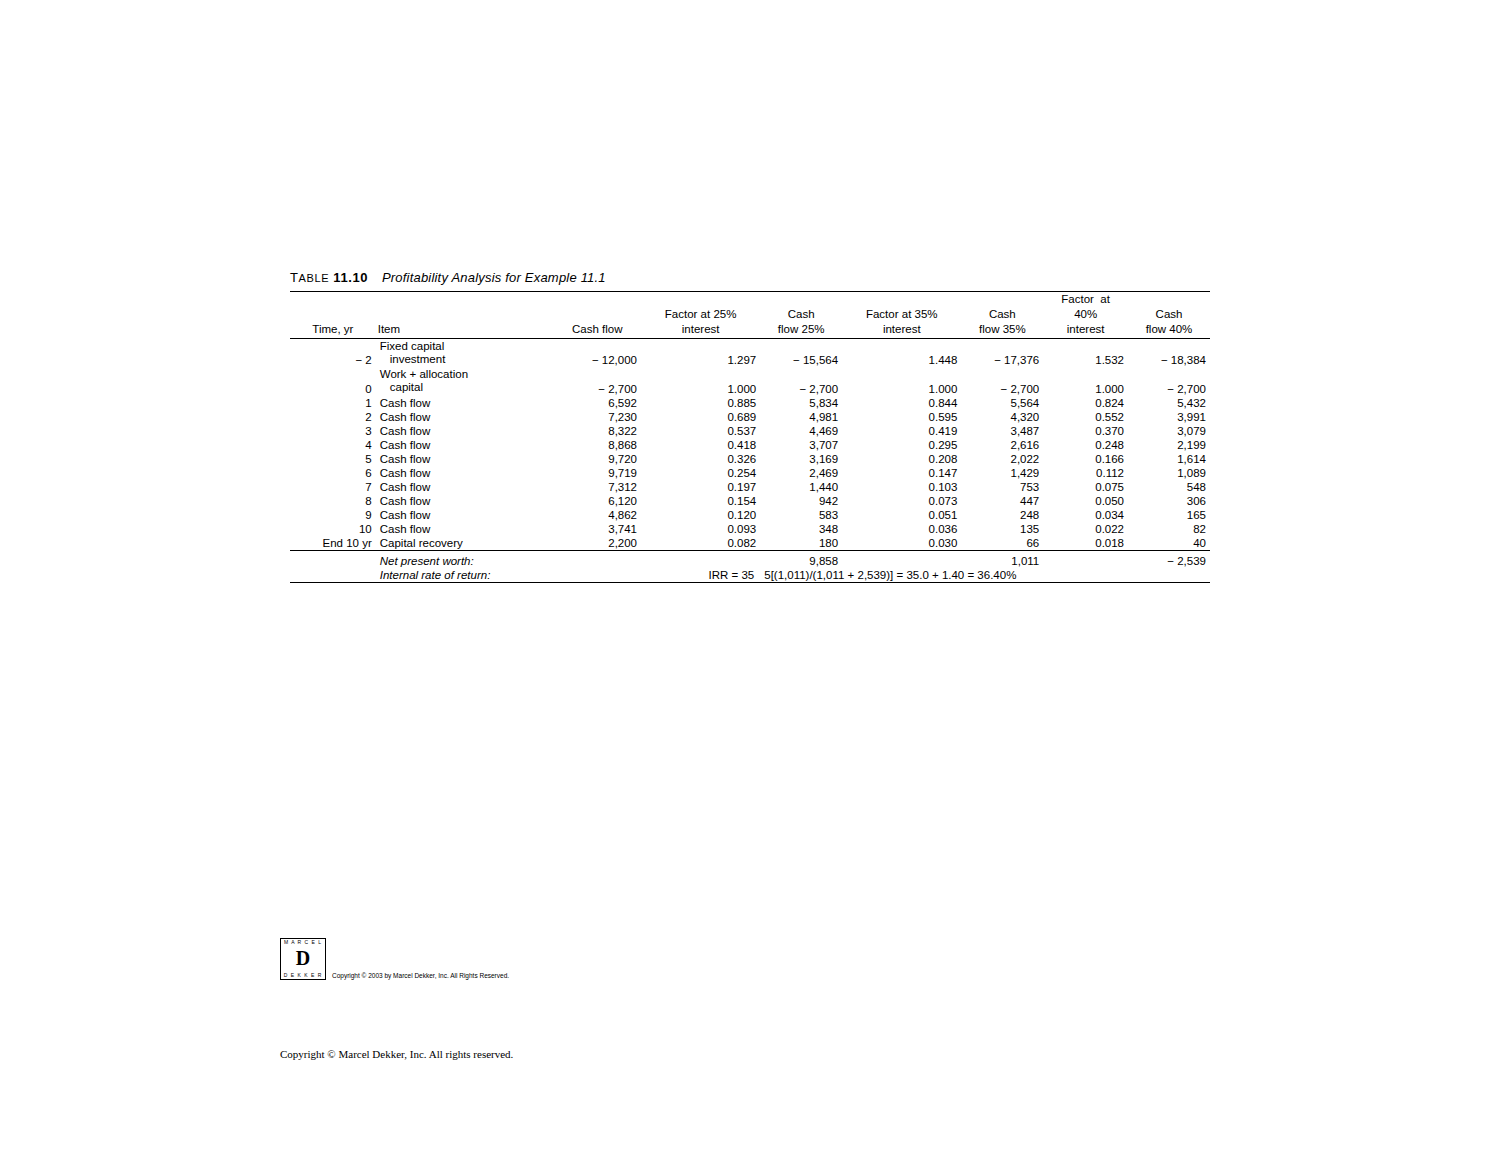TABLE 11.10 Profitability Analysis for Example 11.1
| | | | | | | | Factor at | |
| --- | --- | --- | --- | --- | --- | --- | --- | --- |
| | | | Factor at 25% | Cash | Factor at 35% | Cash | 40% | Cash |
| Time, yr | Item | Cash flow | interest | flow 25% | interest | flow 35% | interest | flow 40% |
| − 2 | Fixed capital investment | − 12,000 | 1.297 | − 15,564 | 1.448 | − 17,376 | 1.532 | − 18,384 |
| 0 | Work + allocation capital | − 2,700 | 1.000 | − 2,700 | 1.000 | − 2,700 | 1.000 | − 2,700 |
| 1 | Cash flow | 6,592 | 0.885 | 5,834 | 0.844 | 5,564 | 0.824 | 5,432 |
| 2 | Cash flow | 7,230 | 0.689 | 4,981 | 0.595 | 4,320 | 0.552 | 3,991 |
| 3 | Cash flow | 8,322 | 0.537 | 4,469 | 0.419 | 3,487 | 0.370 | 3,079 |
| 4 | Cash flow | 8,868 | 0.418 | 3,707 | 0.295 | 2,616 | 0.248 | 2,199 |
| 5 | Cash flow | 9,720 | 0.326 | 3,169 | 0.208 | 2,022 | 0.166 | 1,614 |
| 6 | Cash flow | 9,719 | 0.254 | 2,469 | 0.147 | 1,429 | 0.112 | 1,089 |
| 7 | Cash flow | 7,312 | 0.197 | 1,440 | 0.103 | 753 | 0.075 | 548 |
| 8 | Cash flow | 6,120 | 0.154 | 942 | 0.073 | 447 | 0.050 | 306 |
| 9 | Cash flow | 4,862 | 0.120 | 583 | 0.051 | 248 | 0.034 | 165 |
| 10 | Cash flow | 3,741 | 0.093 | 348 | 0.036 | 135 | 0.022 | 82 |
| End 10 yr | Capital recovery | 2,200 | 0.082 | 180 | 0.030 | 66 | 0.018 | 40 |
| | Net present worth: | | | 9,858 | | 1,011 | | − 2,539 |
| | Internal rate of return: | | IRR = 35 | 5[(1,011)/(1,011 + 2,539)] = 35.0 + 1.40 = 36.40% |
M A R C E L D D E K K E R Copyright © 2003 by Marcel Dekker, Inc. All Rights Reserved.
Copyright © Marcel Dekker, Inc. All rights reserved.